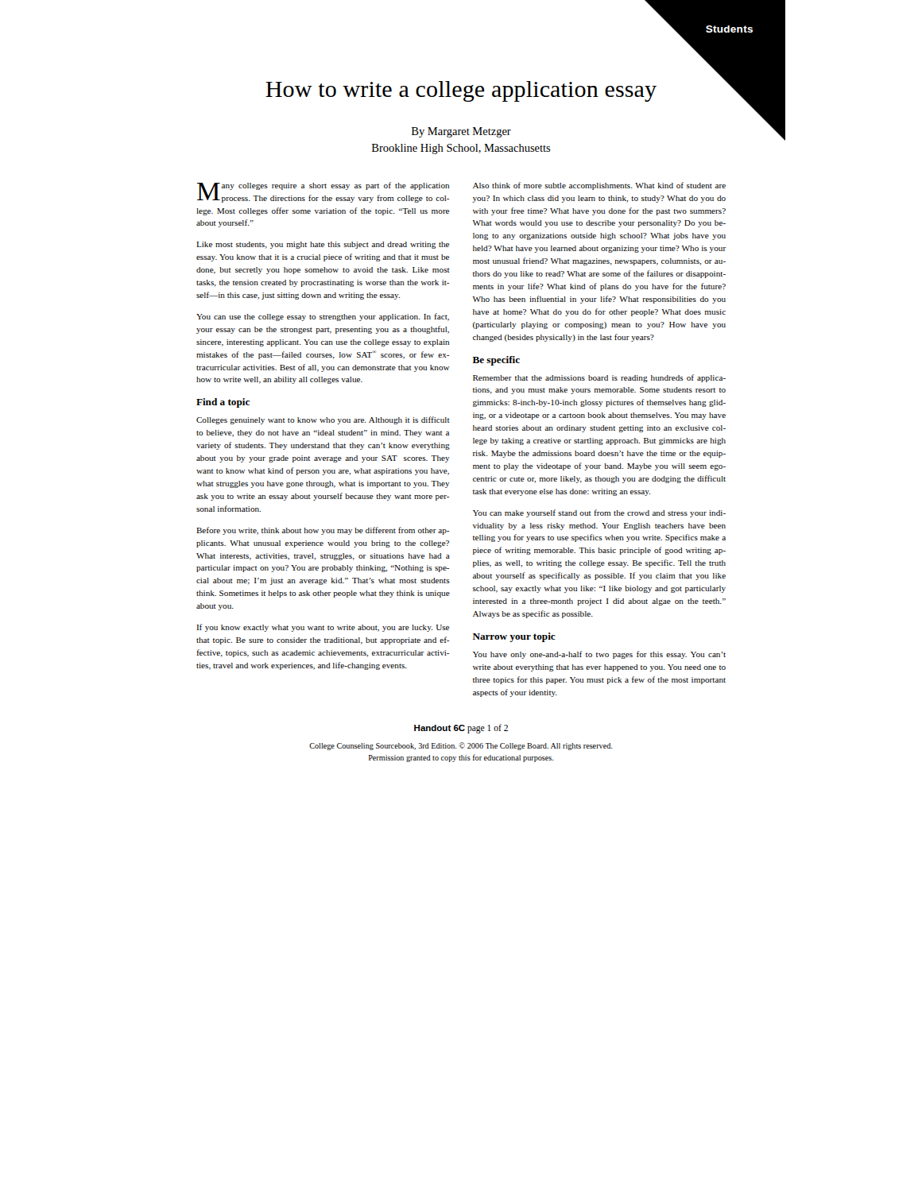Students
How to write a college application essay
By Margaret Metzger
Brookline High School, Massachusetts
Many colleges require a short essay as part of the application process. The directions for the essay vary from college to college. Most colleges offer some variation of the topic. “Tell us more about yourself.”
Like most students, you might hate this subject and dread writing the essay. You know that it is a crucial piece of writing and that it must be done, but secretly you hope somehow to avoid the task. Like most tasks, the tension created by procrastinating is worse than the work itself—in this case, just sitting down and writing the essay.
You can use the college essay to strengthen your application. In fact, your essay can be the strongest part, presenting you as a thoughtful, sincere, interesting applicant. You can use the college essay to explain mistakes of the past—failed courses, low SAT® scores, or few extracurricular activities. Best of all, you can demonstrate that you know how to write well, an ability all colleges value.
Find a topic
Colleges genuinely want to know who you are. Although it is difficult to believe, they do not have an “ideal student” in mind. They want a variety of students. They understand that they can’t know everything about you by your grade point average and your SAT scores. They want to know what kind of person you are, what aspirations you have, what struggles you have gone through, what is important to you. They ask you to write an essay about yourself because they want more personal information.
Before you write, think about how you may be different from other applicants. What unusual experience would you bring to the college? What interests, activities, travel, struggles, or situations have had a particular impact on you? You are probably thinking, “Nothing is special about me; I’m just an average kid.” That’s what most students think. Sometimes it helps to ask other people what they think is unique about you.
If you know exactly what you want to write about, you are lucky. Use that topic. Be sure to consider the traditional, but appropriate and effective, topics, such as academic achievements, extracurricular activities, travel and work experiences, and life-changing events.
Also think of more subtle accomplishments. What kind of student are you? In which class did you learn to think, to study? What do you do with your free time? What have you done for the past two summers? What words would you use to describe your personality? Do you belong to any organizations outside high school? What jobs have you held? What have you learned about organizing your time? Who is your most unusual friend? What magazines, newspapers, columnists, or authors do you like to read? What are some of the failures or disappointments in your life? What kind of plans do you have for the future? Who has been influential in your life? What responsibilities do you have at home? What do you do for other people? What does music (particularly playing or composing) mean to you? How have you changed (besides physically) in the last four years?
Be specific
Remember that the admissions board is reading hundreds of applications, and you must make yours memorable. Some students resort to gimmicks: 8-inch-by-10-inch glossy pictures of themselves hang gliding, or a videotape or a cartoon book about themselves. You may have heard stories about an ordinary student getting into an exclusive college by taking a creative or startling approach. But gimmicks are high risk. Maybe the admissions board doesn’t have the time or the equipment to play the videotape of your band. Maybe you will seem egocentric or cute or, more likely, as though you are dodging the difficult task that everyone else has done: writing an essay.
You can make yourself stand out from the crowd and stress your individuality by a less risky method. Your English teachers have been telling you for years to use specifics when you write. Specifics make a piece of writing memorable. This basic principle of good writing applies, as well, to writing the college essay. Be specific. Tell the truth about yourself as specifically as possible. If you claim that you like school, say exactly what you like: “I like biology and got particularly interested in a three-month project I did about algae on the teeth.” Always be as specific as possible.
Narrow your topic
You have only one-and-a-half to two pages for this essay. You can’t write about everything that has ever happened to you. You need one to three topics for this paper. You must pick a few of the most important aspects of your identity.
Handout 6C page 1 of 2
College Counseling Sourcebook, 3rd Edition. © 2006 The College Board. All rights reserved.
Permission granted to copy this for educational purposes.